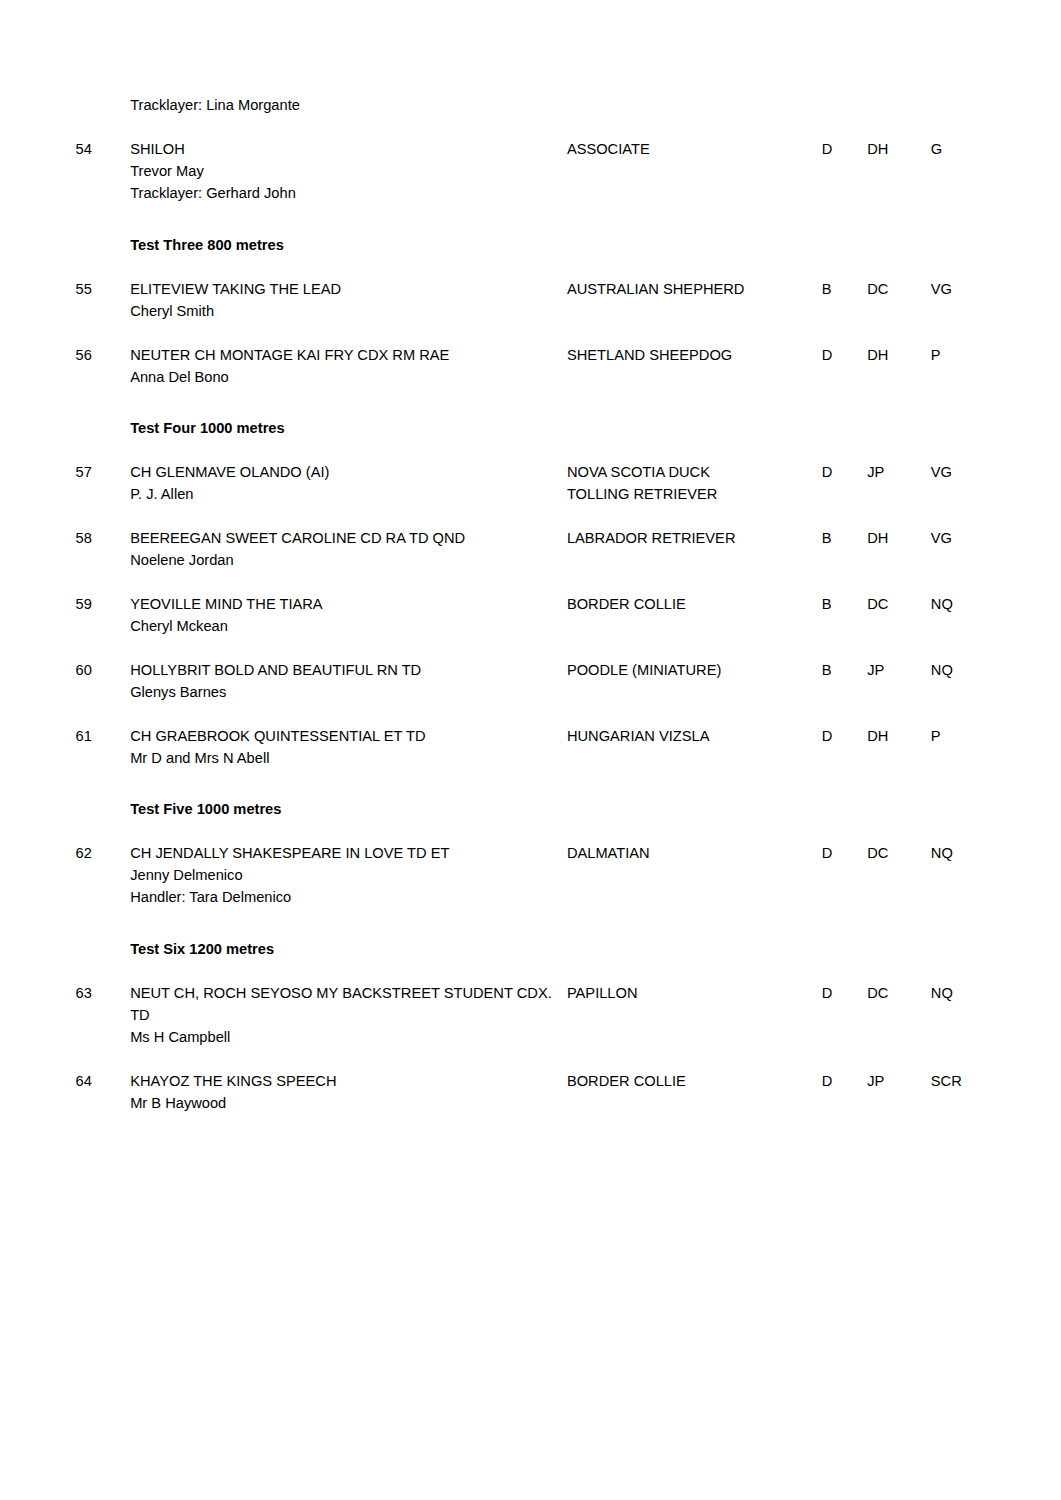| | Tracklayer: Lina Morgante | | | | |
| 54 | SHILOH Trevor May Tracklayer: Gerhard John | ASSOCIATE | D | DH | G |
| | Test Three 800 metres | | | | |
| 55 | ELITEVIEW TAKING THE LEAD Cheryl Smith | AUSTRALIAN SHEPHERD | B | DC | VG |
| 56 | NEUTER CH MONTAGE KAI FRY CDX RM RAE Anna Del Bono | SHETLAND SHEEPDOG | D | DH | P |
| | Test Four 1000 metres | | | | |
| 57 | CH GLENMAVE OLANDO (AI) P. J. Allen | NOVA SCOTIA DUCK TOLLING RETRIEVER | D | JP | VG |
| 58 | BEEREEGAN SWEET CAROLINE CD RA TD QND Noelene Jordan | LABRADOR RETRIEVER | B | DH | VG |
| 59 | YEOVILLE MIND THE TIARA Cheryl Mckean | BORDER COLLIE | B | DC | NQ |
| 60 | HOLLYBRIT BOLD AND BEAUTIFUL RN TD Glenys Barnes | POODLE (MINIATURE) | B | JP | NQ |
| 61 | CH GRAEBROOK QUINTESSENTIAL ET TD Mr D and Mrs N Abell | HUNGARIAN VIZSLA | D | DH | P |
| | Test Five 1000 metres | | | | |
| 62 | CH JENDALLY SHAKESPEARE IN LOVE TD ET Jenny Delmenico Handler: Tara Delmenico | DALMATIAN | D | DC | NQ |
| | Test Six 1200 metres | | | | |
| 63 | NEUT CH, ROCH SEYOSO MY BACKSTREET STUDENT CDX. TD Ms H Campbell | PAPILLON | D | DC | NQ |
| 64 | KHAYOZ THE KINGS SPEECH Mr B Haywood | BORDER COLLIE | D | JP | SCR |